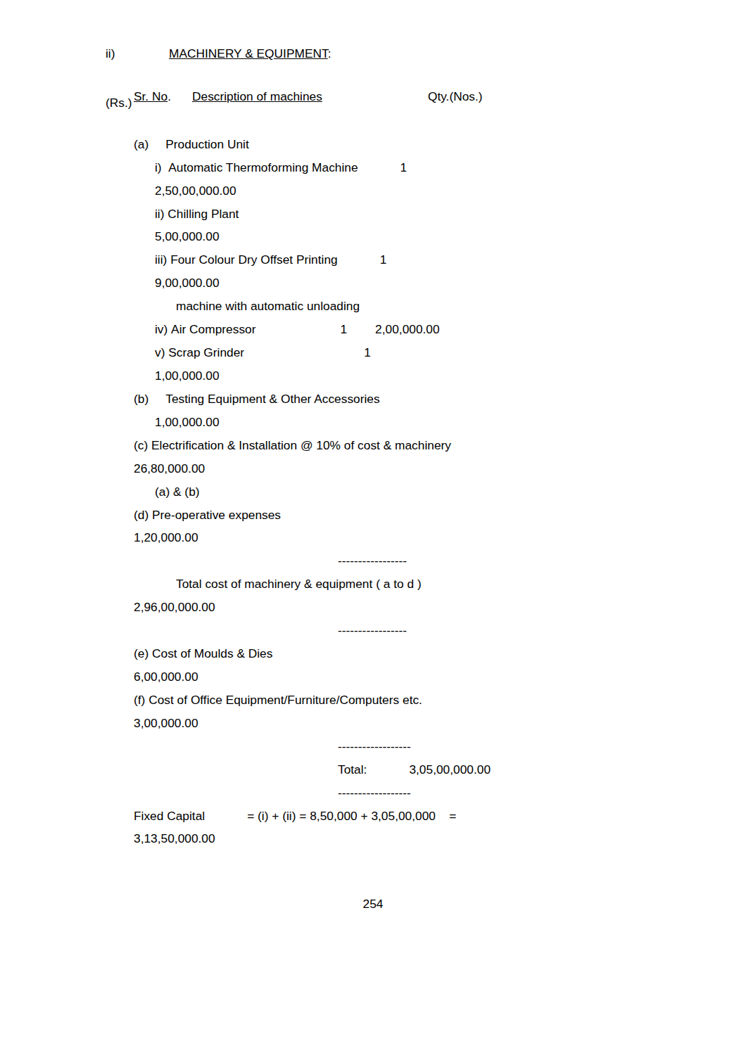ii) MACHINERY & EQUIPMENT:
Sr. No.Description of machines Qty.(Nos.)
(Rs.)
(a) Production Unit
i) Automatic Thermoforming Machine1
2,50,00,000.00
ii) Chilling Plant
5,00,000.00
iii) Four Colour Dry Offset Printing1
9,00,000.00
machine with automatic unloading
iv) Air Compressor12,00,000.00
v) Scrap Grinder1
1,00,000.00
(b) Testing Equipment & Other Accessories
1,00,000.00
(c) Electrification & Installation @ 10% of cost & machinery
26,80,000.00
(a) & (b)
(d) Pre-operative expenses
1,20,000.00
-----------------
Total cost of machinery & equipment ( a to d )
2,96,00,000.00
-----------------
(e) Cost of Moulds & Dies
6,00,000.00
(f) Cost of Office Equipment/Furniture/Computers etc.
3,00,000.00
------------------
Total:3,05,00,000.00
------------------
Fixed Capital= (i) + (ii) = 8,50,000 + 3,05,00,000 =
3,13,50,000.00
254